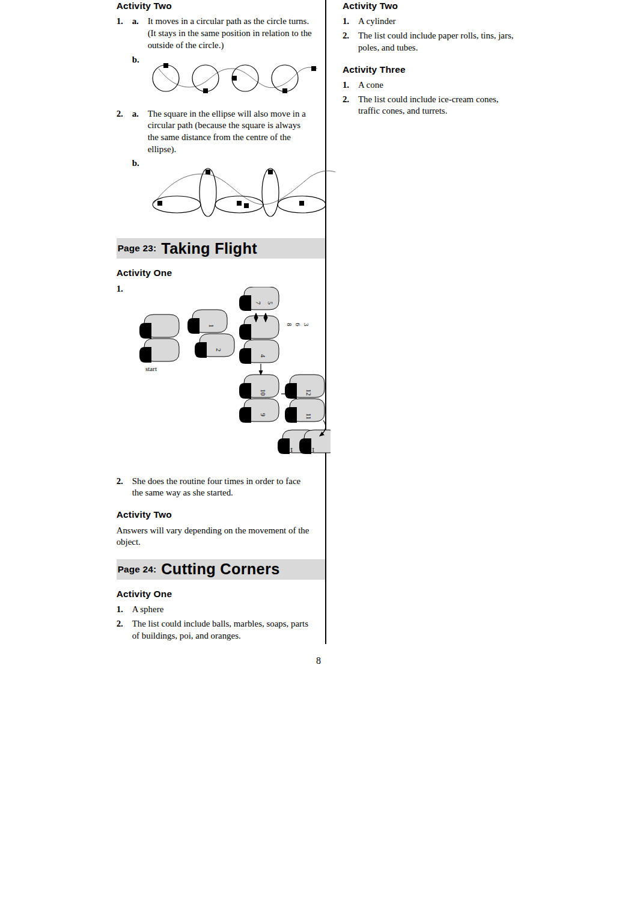Activity Two
1.
a.
It moves in a circular path as the circle turns. (It stays in the same position in relation to the outside of the circle.)
b.
2.
a.
The square in the ellipse will also move in a circular path (because the square is always the same distance from the centre of the ellipse).
b.
Page 23: Taking Flight
Activity One
1.
start 1 2 7 5 8 6 3 4 10 9 12 11 14 13
2.
She does the routine four times in order to face the same way as she started.
Activity Two
Answers will vary depending on the movement of the object.
Page 24: Cutting Corners
Activity One
1.
A sphere
2.
The list could include balls, marbles, soaps, parts of buildings, poi, and oranges.
Activity Two
1.
A cylinder
2.
The list could include paper rolls, tins, jars, poles, and tubes.
Activity Three
1.
A cone
2.
The list could include ice-cream cones, traffic cones, and turrets.
8